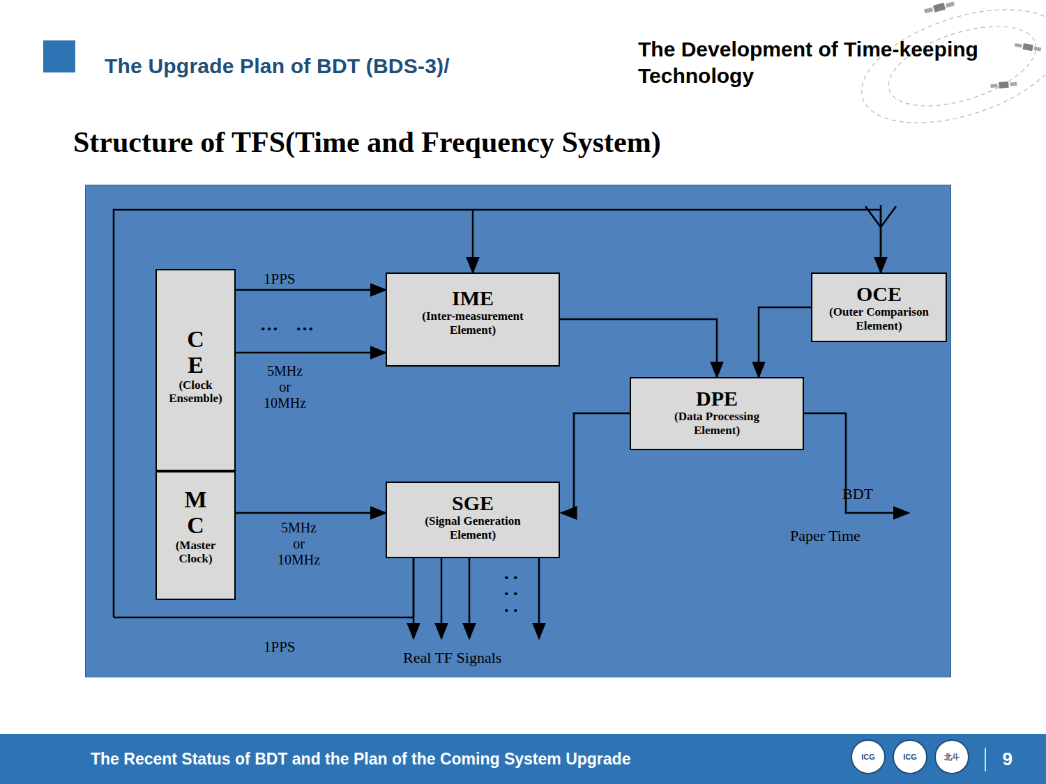The Upgrade Plan of BDT (BDS-3)/
The Development of Time-keeping Technology
Structure of TFS(Time and Frequency System)
C E (Clock Ensemble)
M C (Master Clock)
IME (Inter-measurement Element)
OCE (Outer Comparison Element)
DPE (Data Processing Element)
SGE (Signal Generation Element)
1PPS
… …
5MHz
or
10MHz
5MHz
or
10MHz
1PPS
BDT
Paper Time
Real TF Signals
. .
. .
. .
The Recent Status of BDT and the Plan of the Coming System Upgrade
ICG
ICG
北斗
9